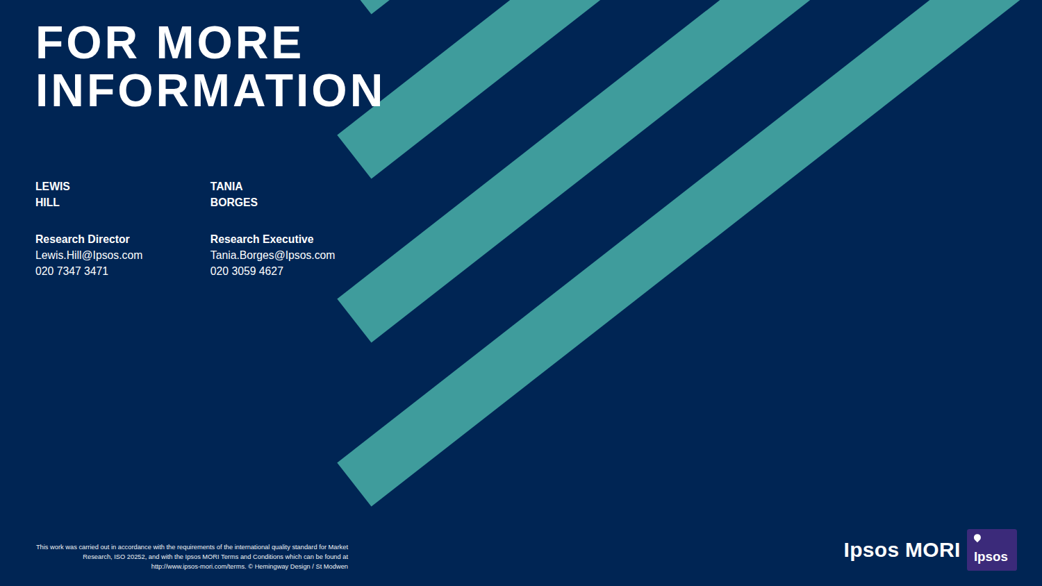For more
information
Lewis
Hill
Research Director
Lewis.Hill@Ipsos.com
020 7347 3471
Tania
Borges
Research Executive
Tania.Borges@Ipsos.com
020 3059 4627
This work was carried out in accordance with the requirements of the international quality standard for Market Research, ISO 20252, and with the Ipsos MORI Terms and Conditions which can be found at http://www.ipsos-mori.com/terms. © Hemingway Design / St Modwen
Ipsos MORI Ipsos